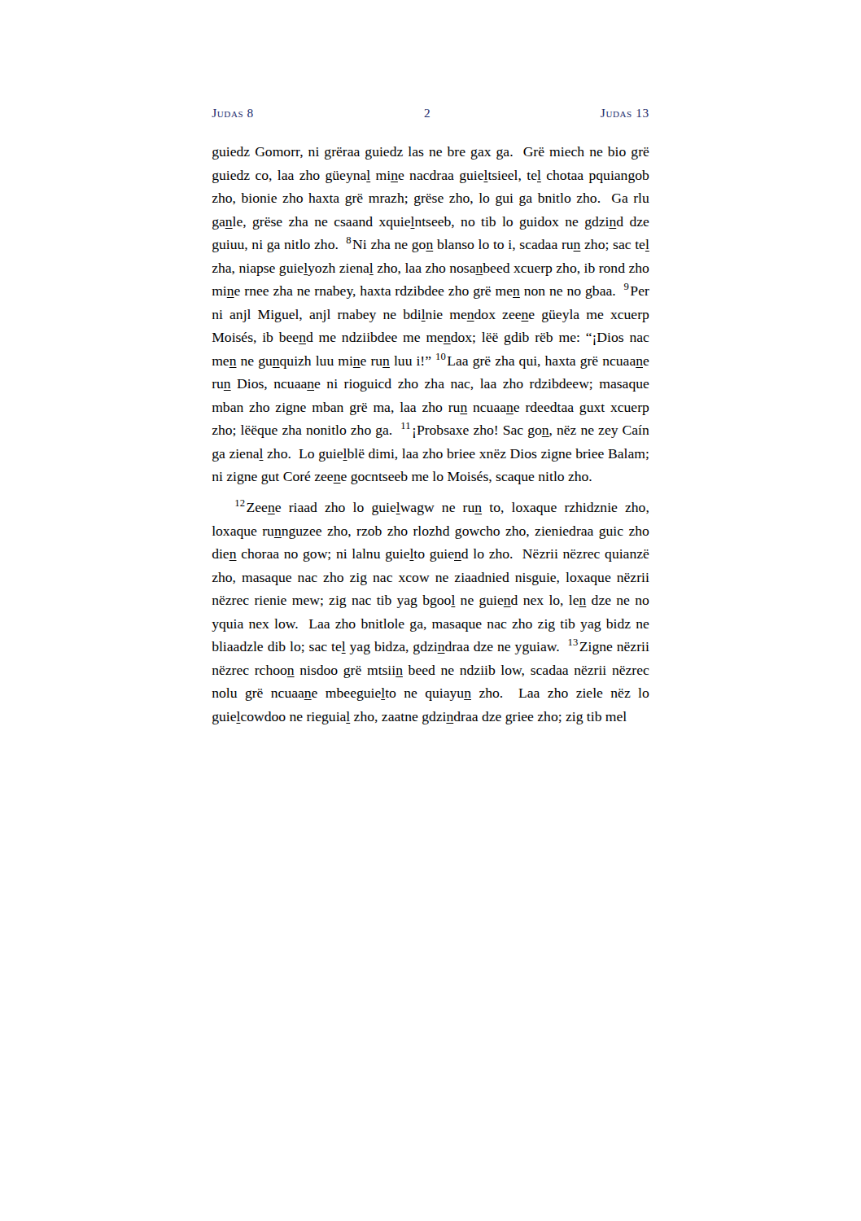Judas 8 2 Judas 13
guiedz Gomorr, ni grëraa guiedz las ne bre gax ga. Grë miech ne bio grë guiedz co, laa zho güeynal mine nacdraa guieltsieel, tel chotaa pquiangob zho, bionie zho haxta grë mrazh; grëse zho, lo gui ga bnitlo zho. Ga rlu ganle, grëse zha ne csaand xquielntseeb, no tib lo guidox ne gdzind dze guiuu, ni ga nitlo zho. 8 Ni zha ne gon blanso lo to i, scadaa run zho; sac tel zha, niapse guielyozh zienal zho, laa zho nosanbeed xcuerp zho, ib rond zho mine rnee zha ne rnabey, haxta rdzibdee zho grë men non ne no gbaa. 9 Per ni anjl Miguel, anjl rnabey ne bdilnie mendox zeene güeyla me xcuerp Moisés, ib beend me ndziibdee me mendox; lëë gdib rëb me: “¡Dios nac men ne gunquizh luu mine run luu i!” 10 Laa grë zha qui, haxta grë ncuaane run Dios, ncuaane ni rioguicd zho zha nac, laa zho rdzibdeew; masaque mban zho zigne mban grë ma, laa zho run ncuaane rdeedtaa guxt xcuerp zho; lëëque zha nonitlo zho ga. 11¡Probsaxe zho! Sac gon, nëz ne zey Caín ga zienal zho. Lo guielblë dimi, laa zho briee xnëz Dios zigne briee Balam; ni zigne gut Coré zeene gocntseeb me lo Moisés, scaque nitlo zho.
12 Zeene riaad zho lo guielwagw ne run to, loxaque rzhidznie zho, loxaque runnguzee zho, rzob zho rlozhd gowcho zho, zieniedraa guic zho dien choraa no gow; ni lalnu guielto guiend lo zho. Nëzrii nëzrec quianzë zho, masaque nac zho zig nac xcow ne ziaadnied nisguie, loxaque nëzrii nëzrec rienie mew; zig nac tib yag bgool ne guiend nex lo, len dze ne no yquia nex low. Laa zho bnitlole ga, masaque nac zho zig tib yag bidz ne bliaadzle dib lo; sac tel yag bidza, gdzindraa dze ne yguiaw. 13 Zigne nëzrii nëzrec rchoon nisdoo grë mtsiin beed ne ndziib low, scadaa nëzrii nëzrec nolu grë ncuaane mbeeguielto ne quiayun zho. Laa zho ziele nëz lo guielcowdoo ne rieguial zho, zaatne gdzindraa dze griee zho; zig tib mel